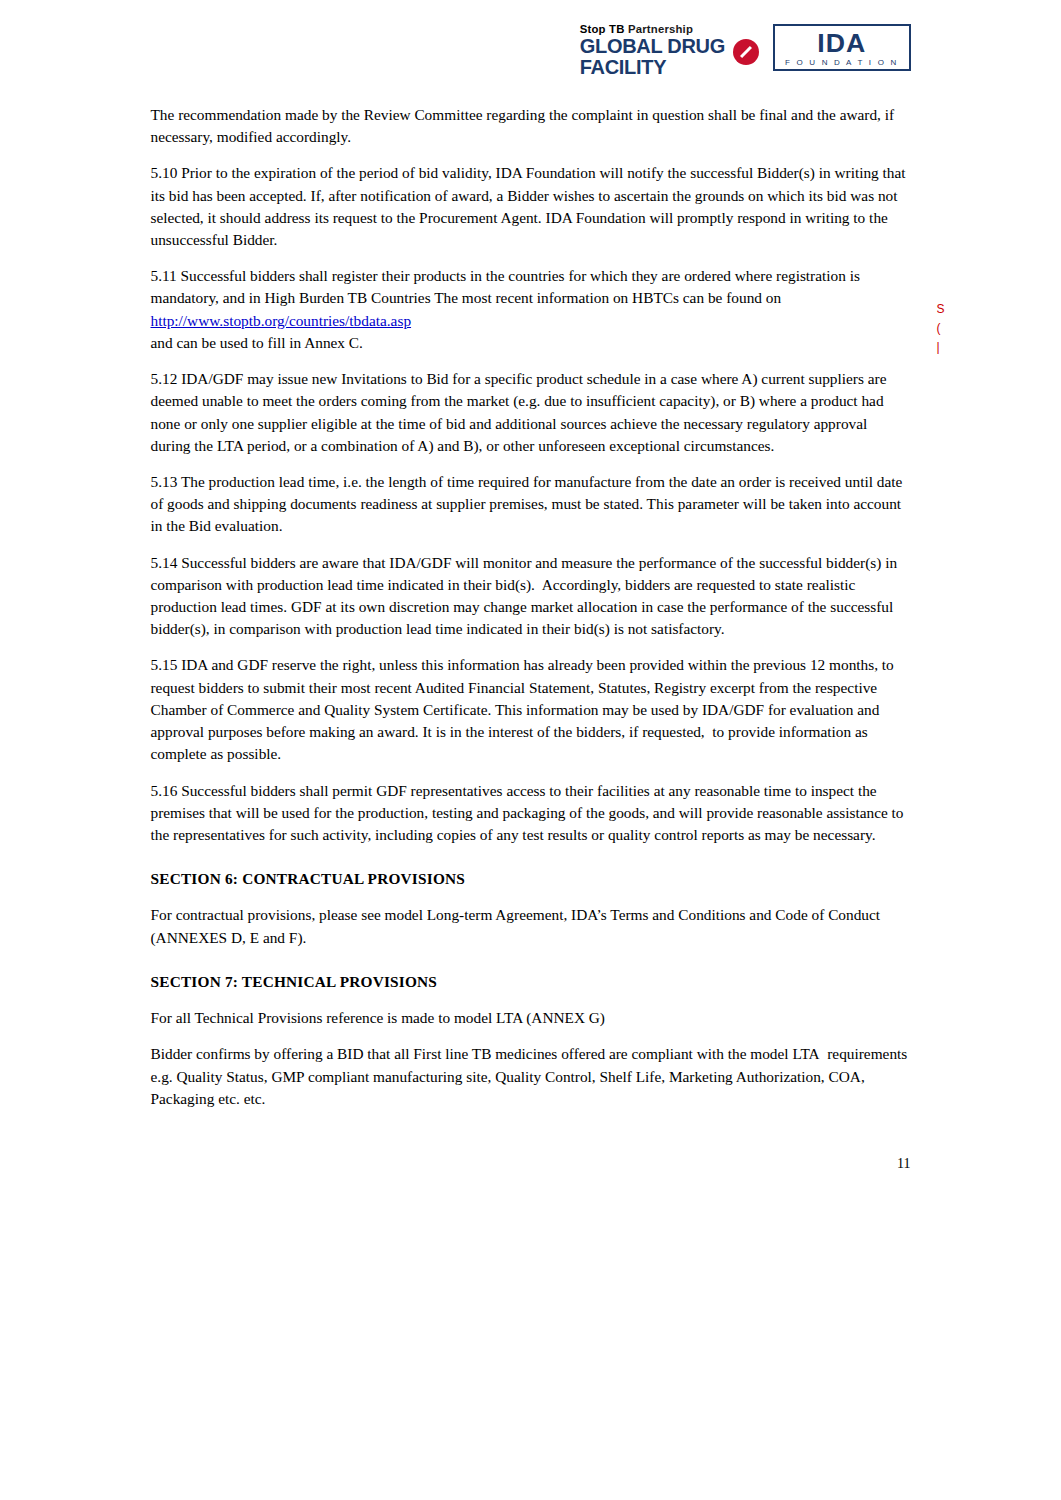Stop TB Partnership
GLOBAL DRUGFACILITY
IDA
F O U N D A T I O N
The recommendation made by the Review Committee regarding the complaint in question shall be final and the award, if necessary, modified accordingly.
5.10 Prior to the expiration of the period of bid validity, IDA Foundation will notify the successful Bidder(s) in writing that its bid has been accepted. If, after notification of award, a Bidder wishes to ascertain the grounds on which its bid was not selected, it should address its request to the Procurement Agent. IDA Foundation will promptly respond in writing to the unsuccessful Bidder.
5.11 Successful bidders shall register their products in the countries for which they are ordered where registration is mandatory, and in High Burden TB Countries The most recent information on HBTCs can be found on http://www.stoptb.org/countries/tbdata.asp
and can be used to fill in Annex C.
5.12 IDA/GDF may issue new Invitations to Bid for a specific product schedule in a case where A) current suppliers are deemed unable to meet the orders coming from the market (e.g. due to insufficient capacity), or B) where a product had none or only one supplier eligible at the time of bid and additional sources achieve the necessary regulatory approval during the LTA period, or a combination of A) and B), or other unforeseen exceptional circumstances.
5.13 The production lead time, i.e. the length of time required for manufacture from the date an order is received until date of goods and shipping documents readiness at supplier premises, must be stated. This parameter will be taken into account in the Bid evaluation.
5.14 Successful bidders are aware that IDA/GDF will monitor and measure the performance of the successful bidder(s) in comparison with production lead time indicated in their bid(s). Accordingly, bidders are requested to state realistic production lead times. GDF at its own discretion may change market allocation in case the performance of the successful bidder(s), in comparison with production lead time indicated in their bid(s) is not satisfactory.
5.15 IDA and GDF reserve the right, unless this information has already been provided within the previous 12 months, to request bidders to submit their most recent Audited Financial Statement, Statutes, Registry excerpt from the respective Chamber of Commerce and Quality System Certificate. This information may be used by IDA/GDF for evaluation and approval purposes before making an award. It is in the interest of the bidders, if requested, to provide information as complete as possible.
5.16 Successful bidders shall permit GDF representatives access to their facilities at any reasonable time to inspect the premises that will be used for the production, testing and packaging of the goods, and will provide reasonable assistance to the representatives for such activity, including copies of any test results or quality control reports as may be necessary.
SECTION 6: CONTRACTUAL PROVISIONS
For contractual provisions, please see model Long-term Agreement, IDA’s Terms and Conditions and Code of Conduct (ANNEXES D, E and F).
SECTION 7: TECHNICAL PROVISIONS
For all Technical Provisions reference is made to model LTA (ANNEX G)
Bidder confirms by offering a BID that all First line TB medicines offered are compliant with the model LTA requirements e.g. Quality Status, GMP compliant manufacturing site, Quality Control, Shelf Life, Marketing Authorization, COA, Packaging etc. etc.
S
(
|
11